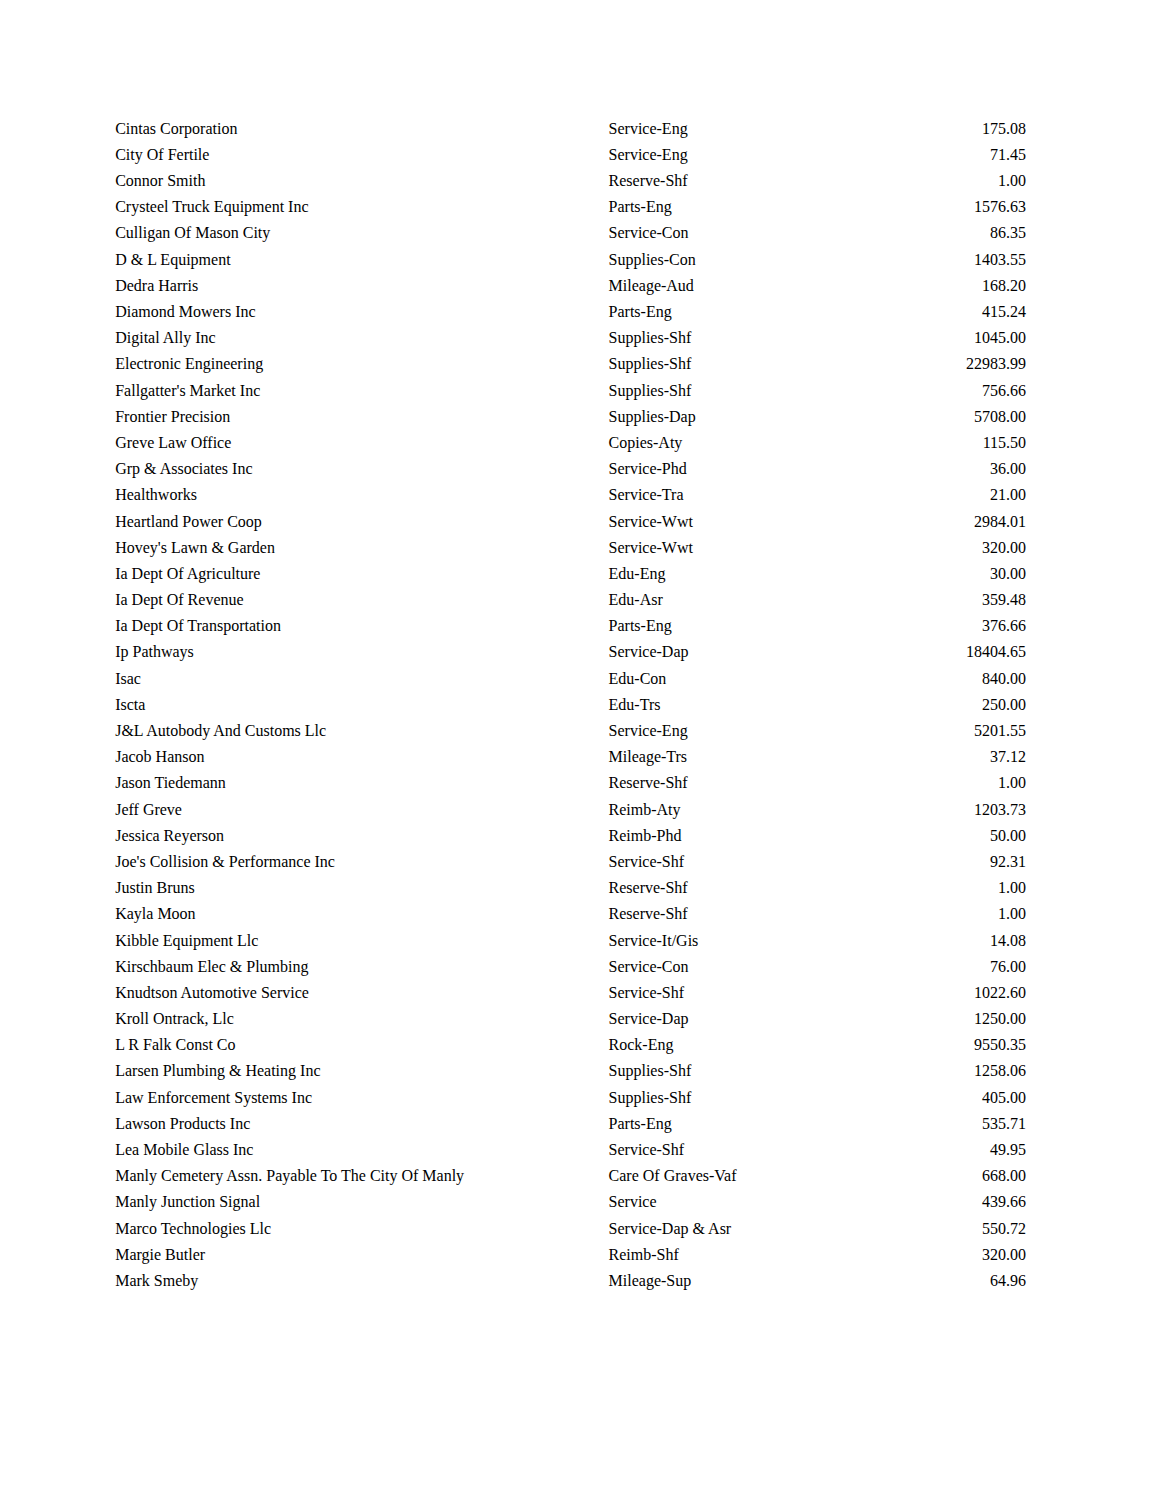| Cintas Corporation | Service-Eng | 175.08 |
| City Of Fertile | Service-Eng | 71.45 |
| Connor Smith | Reserve-Shf | 1.00 |
| Crysteel Truck Equipment Inc | Parts-Eng | 1576.63 |
| Culligan Of Mason City | Service-Con | 86.35 |
| D & L Equipment | Supplies-Con | 1403.55 |
| Dedra Harris | Mileage-Aud | 168.20 |
| Diamond Mowers Inc | Parts-Eng | 415.24 |
| Digital Ally Inc | Supplies-Shf | 1045.00 |
| Electronic Engineering | Supplies-Shf | 22983.99 |
| Fallgatter's Market Inc | Supplies-Shf | 756.66 |
| Frontier Precision | Supplies-Dap | 5708.00 |
| Greve Law Office | Copies-Aty | 115.50 |
| Grp & Associates Inc | Service-Phd | 36.00 |
| Healthworks | Service-Tra | 21.00 |
| Heartland Power Coop | Service-Wwt | 2984.01 |
| Hovey's Lawn & Garden | Service-Wwt | 320.00 |
| Ia Dept Of Agriculture | Edu-Eng | 30.00 |
| Ia Dept Of Revenue | Edu-Asr | 359.48 |
| Ia Dept Of Transportation | Parts-Eng | 376.66 |
| Ip Pathways | Service-Dap | 18404.65 |
| Isac | Edu-Con | 840.00 |
| Iscta | Edu-Trs | 250.00 |
| J&L Autobody And Customs Llc | Service-Eng | 5201.55 |
| Jacob Hanson | Mileage-Trs | 37.12 |
| Jason Tiedemann | Reserve-Shf | 1.00 |
| Jeff Greve | Reimb-Aty | 1203.73 |
| Jessica Reyerson | Reimb-Phd | 50.00 |
| Joe's Collision & Performance Inc | Service-Shf | 92.31 |
| Justin Bruns | Reserve-Shf | 1.00 |
| Kayla Moon | Reserve-Shf | 1.00 |
| Kibble Equipment Llc | Service-It/Gis | 14.08 |
| Kirschbaum Elec & Plumbing | Service-Con | 76.00 |
| Knudtson Automotive Service | Service-Shf | 1022.60 |
| Kroll Ontrack, Llc | Service-Dap | 1250.00 |
| L R Falk Const Co | Rock-Eng | 9550.35 |
| Larsen Plumbing & Heating Inc | Supplies-Shf | 1258.06 |
| Law Enforcement Systems Inc | Supplies-Shf | 405.00 |
| Lawson Products Inc | Parts-Eng | 535.71 |
| Lea Mobile Glass Inc | Service-Shf | 49.95 |
| Manly Cemetery Assn. Payable To The City Of Manly | Care Of Graves-Vaf | 668.00 |
| Manly Junction Signal | Service | 439.66 |
| Marco Technologies Llc | Service-Dap & Asr | 550.72 |
| Margie Butler | Reimb-Shf | 320.00 |
| Mark Smeby | Mileage-Sup | 64.96 |